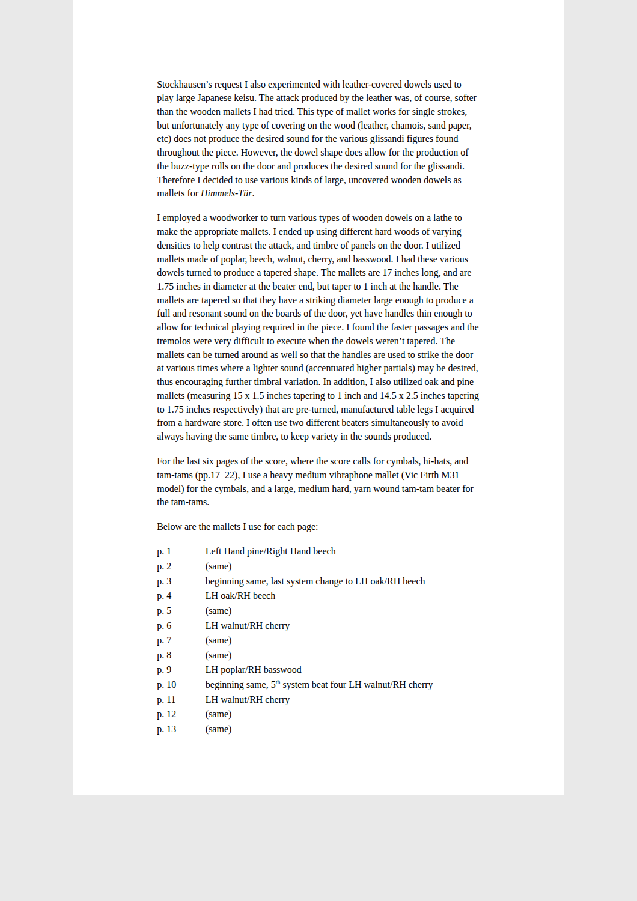Stockhausen’s request I also experimented with leather-covered dowels used to play large Japanese keisu. The attack produced by the leather was, of course, softer than the wooden mallets I had tried. This type of mallet works for single strokes, but unfortunately any type of covering on the wood (leather, chamois, sand paper, etc) does not produce the desired sound for the various glissandi figures found throughout the piece. However, the dowel shape does allow for the production of the buzz-type rolls on the door and produces the desired sound for the glissandi. Therefore I decided to use various kinds of large, uncovered wooden dowels as mallets for Himmels-Tür.
I employed a woodworker to turn various types of wooden dowels on a lathe to make the appropriate mallets. I ended up using different hard woods of varying densities to help contrast the attack, and timbre of panels on the door. I utilized mallets made of poplar, beech, walnut, cherry, and basswood. I had these various dowels turned to produce a tapered shape. The mallets are 17 inches long, and are 1.75 inches in diameter at the beater end, but taper to 1 inch at the handle. The mallets are tapered so that they have a striking diameter large enough to produce a full and resonant sound on the boards of the door, yet have handles thin enough to allow for technical playing required in the piece. I found the faster passages and the tremolos were very difficult to execute when the dowels weren’t tapered. The mallets can be turned around as well so that the handles are used to strike the door at various times where a lighter sound (accentuated higher partials) may be desired, thus encouraging further timbral variation. In addition, I also utilized oak and pine mallets (measuring 15 x 1.5 inches tapering to 1 inch and 14.5 x 2.5 inches tapering to 1.75 inches respectively) that are pre-turned, manufactured table legs I acquired from a hardware store. I often use two different beaters simultaneously to avoid always having the same timbre, to keep variety in the sounds produced.
For the last six pages of the score, where the score calls for cymbals, hi-hats, and tam-tams (pp.17–22), I use a heavy medium vibraphone mallet (Vic Firth M31 model) for the cymbals, and a large, medium hard, yarn wound tam-tam beater for the tam-tams.
Below are the mallets I use for each page:
| p. 1 | Left Hand pine/Right Hand beech |
| p. 2 | (same) |
| p. 3 | beginning same, last system change to LH oak/RH beech |
| p. 4 | LH oak/RH beech |
| p. 5 | (same) |
| p. 6 | LH walnut/RH cherry |
| p. 7 | (same) |
| p. 8 | (same) |
| p. 9 | LH poplar/RH basswood |
| p. 10 | beginning same, 5 th system beat four LH walnut/RH cherry |
| p. 11 | LH walnut/RH cherry |
| p. 12 | (same) |
| p. 13 | (same) |